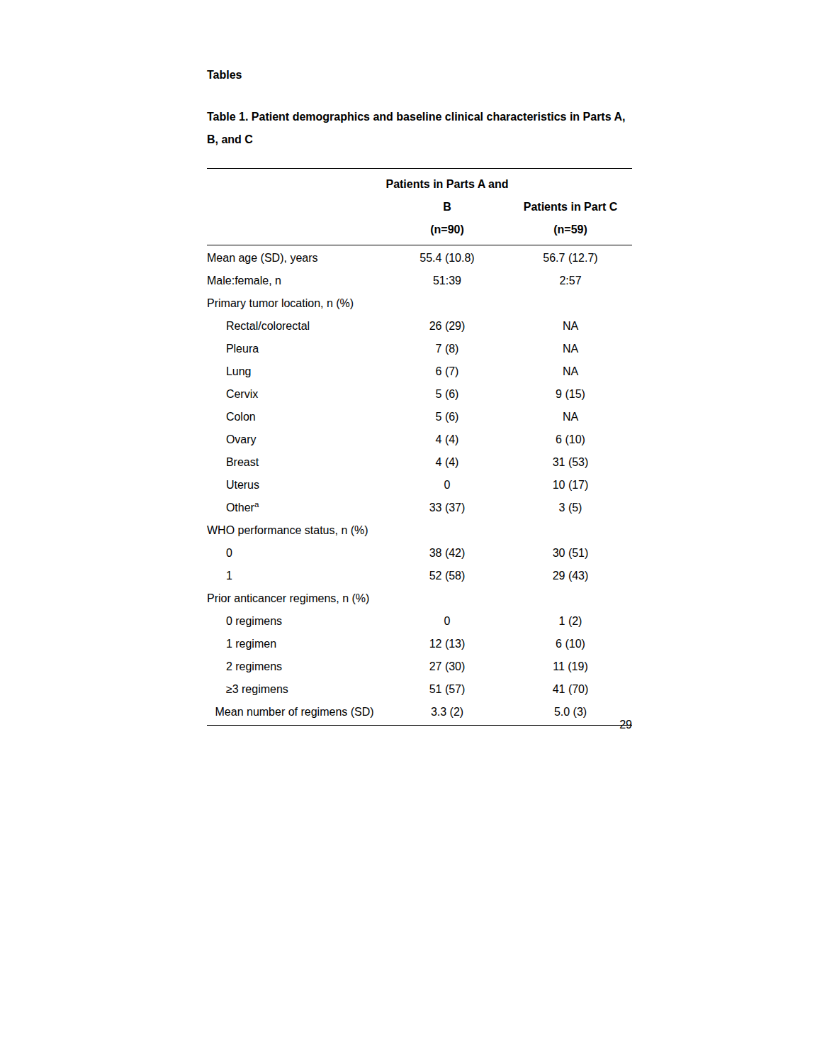Tables
Table 1. Patient demographics and baseline clinical characteristics in Parts A, B, and C
| | Patients in Parts A and B | Patients in Part C |
| --- | --- | --- |
| | (n=90) | (n=59) |
| Mean age (SD), years | 55.4 (10.8) | 56.7 (12.7) |
| Male:female, n | 51:39 | 2:57 |
| Primary tumor location, n (%) | | |
| Rectal/colorectal | 26 (29) | NA |
| Pleura | 7 (8) | NA |
| Lung | 6 (7) | NA |
| Cervix | 5 (6) | 9 (15) |
| Colon | 5 (6) | NA |
| Ovary | 4 (4) | 6 (10) |
| Breast | 4 (4) | 31 (53) |
| Uterus | 0 | 10 (17) |
| Other a | 33 (37) | 3 (5) |
| WHO performance status, n (%) | | |
| 0 | 38 (42) | 30 (51) |
| 1 | 52 (58) | 29 (43) |
| Prior anticancer regimens, n (%) | | |
| 0 regimens | 0 | 1 (2) |
| 1 regimen | 12 (13) | 6 (10) |
| 2 regimens | 27 (30) | 11 (19) |
| ≥3 regimens | 51 (57) | 41 (70) |
| Mean number of regimens (SD) | 3.3 (2) | 5.0 (3) |
29